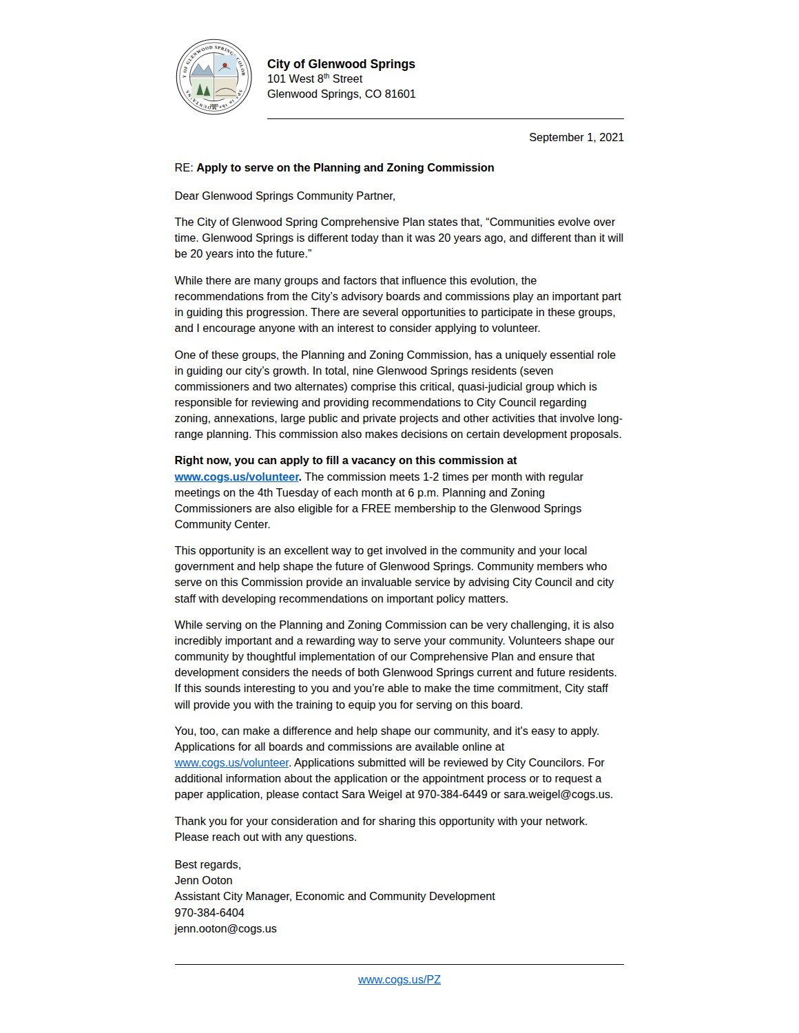CITY OF GLENWOOD SPRINGS COLORADO SPA in the MOUNTAINS 1885
City of Glenwood Springs
101 West 8th Street
Glenwood Springs, CO 81601
September 1, 2021
RE: Apply to serve on the Planning and Zoning Commission
Dear Glenwood Springs Community Partner,
The City of Glenwood Spring Comprehensive Plan states that, “Communities evolve over time. Glenwood Springs is different today than it was 20 years ago, and different than it will be 20 years into the future.”
While there are many groups and factors that influence this evolution, the recommendations from the City’s advisory boards and commissions play an important part in guiding this progression. There are several opportunities to participate in these groups, and I encourage anyone with an interest to consider applying to volunteer.
One of these groups, the Planning and Zoning Commission, has a uniquely essential role in guiding our city’s growth. In total, nine Glenwood Springs residents (seven commissioners and two alternates) comprise this critical, quasi-judicial group which is responsible for reviewing and providing recommendations to City Council regarding zoning, annexations, large public and private projects and other activities that involve long-range planning. This commission also makes decisions on certain development proposals.
Right now, you can apply to fill a vacancy on this commission at www.cogs.us/volunteer. The commission meets 1-2 times per month with regular meetings on the 4th Tuesday of each month at 6 p.m. Planning and Zoning Commissioners are also eligible for a FREE membership to the Glenwood Springs Community Center.
This opportunity is an excellent way to get involved in the community and your local government and help shape the future of Glenwood Springs. Community members who serve on this Commission provide an invaluable service by advising City Council and city staff with developing recommendations on important policy matters.
While serving on the Planning and Zoning Commission can be very challenging, it is also incredibly important and a rewarding way to serve your community. Volunteers shape our community by thoughtful implementation of our Comprehensive Plan and ensure that development considers the needs of both Glenwood Springs current and future residents. If this sounds interesting to you and you’re able to make the time commitment, City staff will provide you with the training to equip you for serving on this board.
You, too, can make a difference and help shape our community, and it's easy to apply. Applications for all boards and commissions are available online at www.cogs.us/volunteer. Applications submitted will be reviewed by City Councilors. For additional information about the application or the appointment process or to request a paper application, please contact Sara Weigel at 970-384-6449 or sara.weigel@cogs.us.
Thank you for your consideration and for sharing this opportunity with your network. Please reach out with any questions.
Best regards,
Jenn Ooton
Assistant City Manager, Economic and Community Development
970-384-6404
jenn.ooton@cogs.us
www.cogs.us/PZ